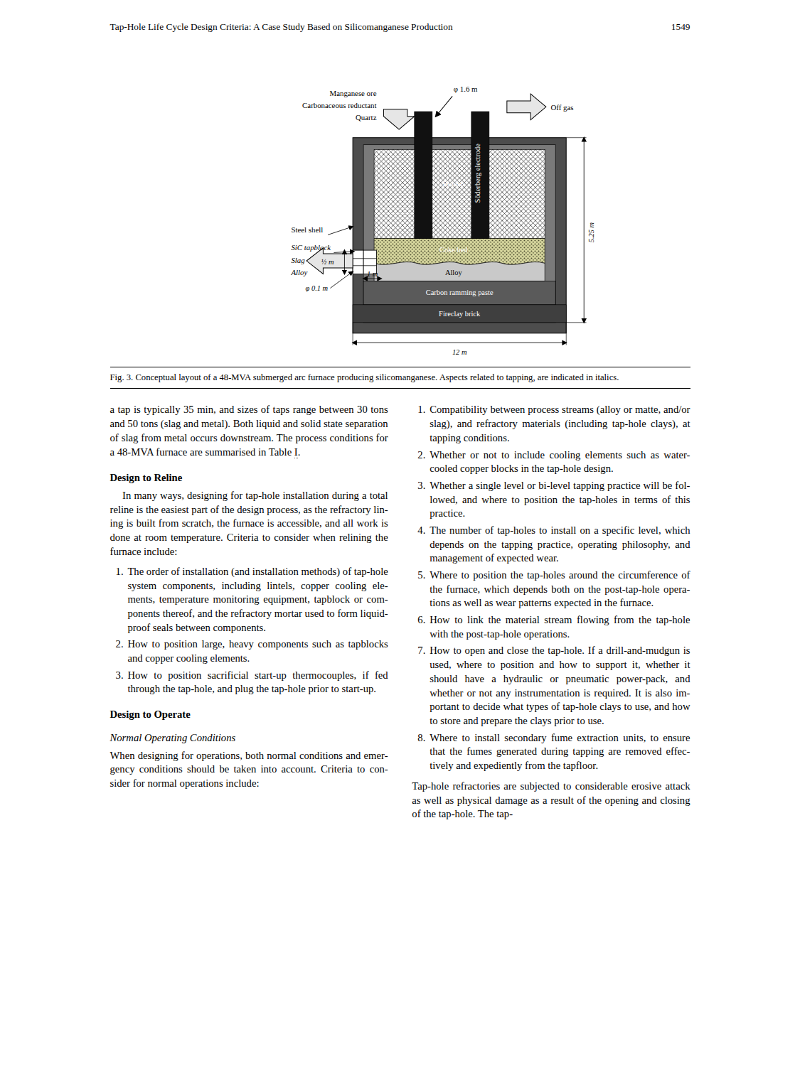Tap-Hole Life Cycle Design Criteria: A Case Study Based on Silicomanganese Production 1549
Manganese ore Carbonaceous reductant Quartz Off gas φ 1.6 m Söderberg electrode Burden Coke bed Alloy Carbon ramming paste Fireclay brick Steel shell SiC tapblock Slag Alloy ½ m φ 0.1 m 1 m 5.25 m 12 m
Fig. 3. Conceptual layout of a 48-MVA submerged arc furnace producing silicomanganese. Aspects related to tapping, are indicated in italics.
a tap is typically 35 min, and sizes of taps range between 30 tons and 50 tons (slag and metal). Both liquid and solid state separation of slag from metal occurs downstream. The process conditions for a 48-MVA furnace are summarised in Table I.
Design to Reline
In many ways, designing for tap-hole installation during a total reline is the easiest part of the design process, as the refractory lining is built from scratch, the furnace is accessible, and all work is done at room temperature. Criteria to consider when relining the furnace include:
The order of installation (and installation methods) of tap-hole system components, including lintels, copper cooling elements, temperature monitoring equipment, tapblock or components thereof, and the refractory mortar used to form liquid-proof seals between components.
How to position large, heavy components such as tapblocks and copper cooling elements.
How to position sacrificial start-up thermocouples, if fed through the tap-hole, and plug the tap-hole prior to start-up.
Design to Operate
Normal Operating Conditions
When designing for operations, both normal conditions and emergency conditions should be taken into account. Criteria to consider for normal operations include:
Compatibility between process streams (alloy or matte, and/or slag), and refractory materials (including tap-hole clays), at tapping conditions.
Whether or not to include cooling elements such as water-cooled copper blocks in the tap-hole design.
Whether a single level or bi-level tapping practice will be followed, and where to position the tap-holes in terms of this practice.
The number of tap-holes to install on a specific level, which depends on the tapping practice, operating philosophy, and management of expected wear.
Where to position the tap-holes around the circumference of the furnace, which depends both on the post-tap-hole operations as well as wear patterns expected in the furnace.
How to link the material stream flowing from the tap-hole with the post-tap-hole operations.
How to open and close the tap-hole. If a drill-and-mudgun is used, where to position and how to support it, whether it should have a hydraulic or pneumatic power-pack, and whether or not any instrumentation is required. It is also important to decide what types of tap-hole clays to use, and how to store and prepare the clays prior to use.
Where to install secondary fume extraction units, to ensure that the fumes generated during tapping are removed effectively and expediently from the tapfloor.
Tap-hole refractories are subjected to considerable erosive attack as well as physical damage as a result of the opening and closing of the tap-hole. The tap-